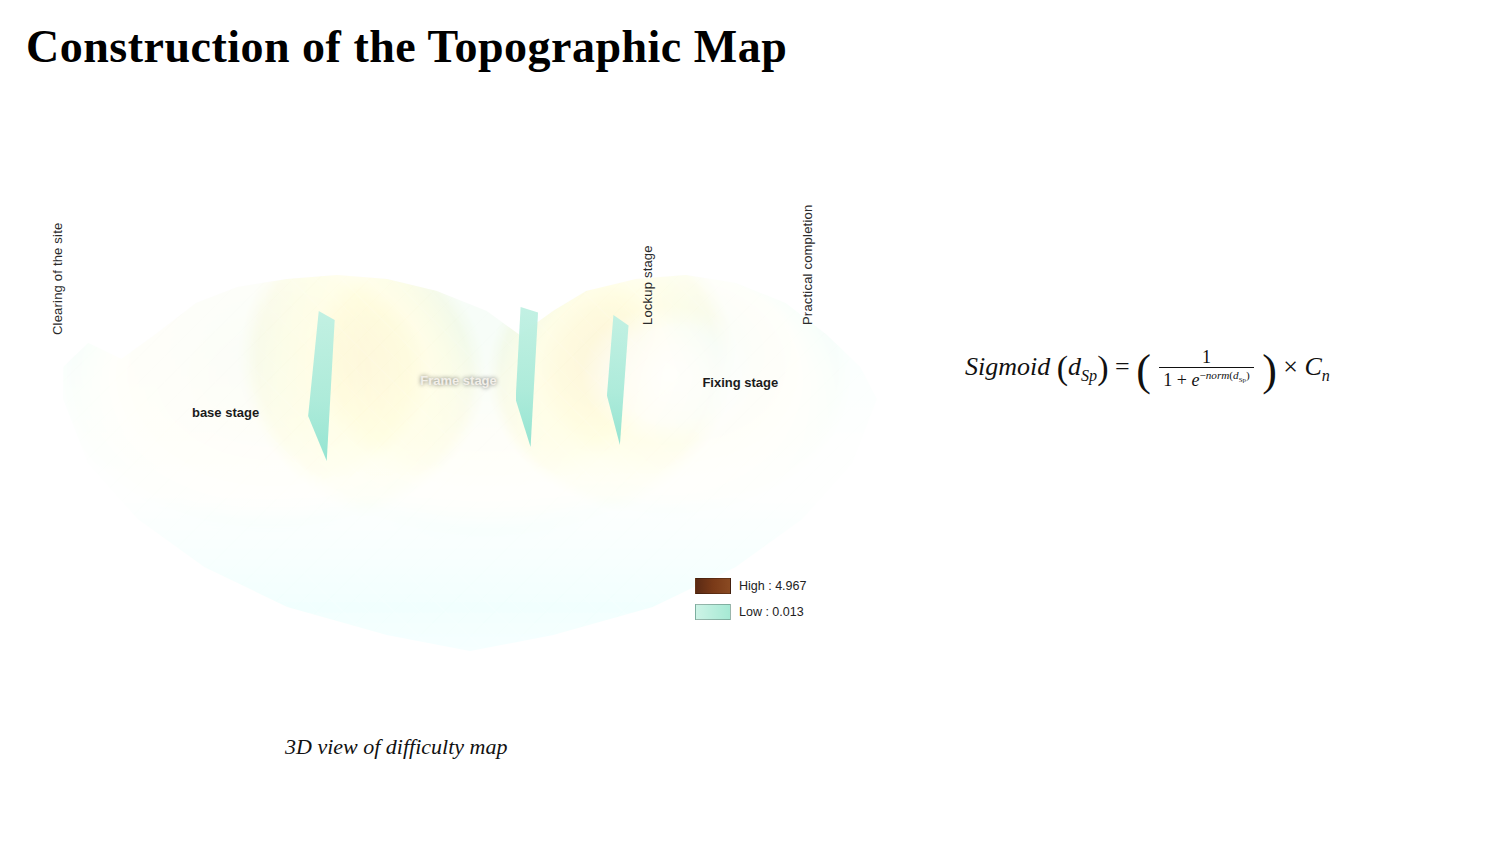Construction of the Topographic Map
base stage Frame stage Fixing stage
Clearing of the site Lockup stage Practical completion
High : 4.967
Low : 0.013
3D view of difficulty map
Sigmoid (dSp) = ( 1 1 + e−norm(dSp) ) × Cn